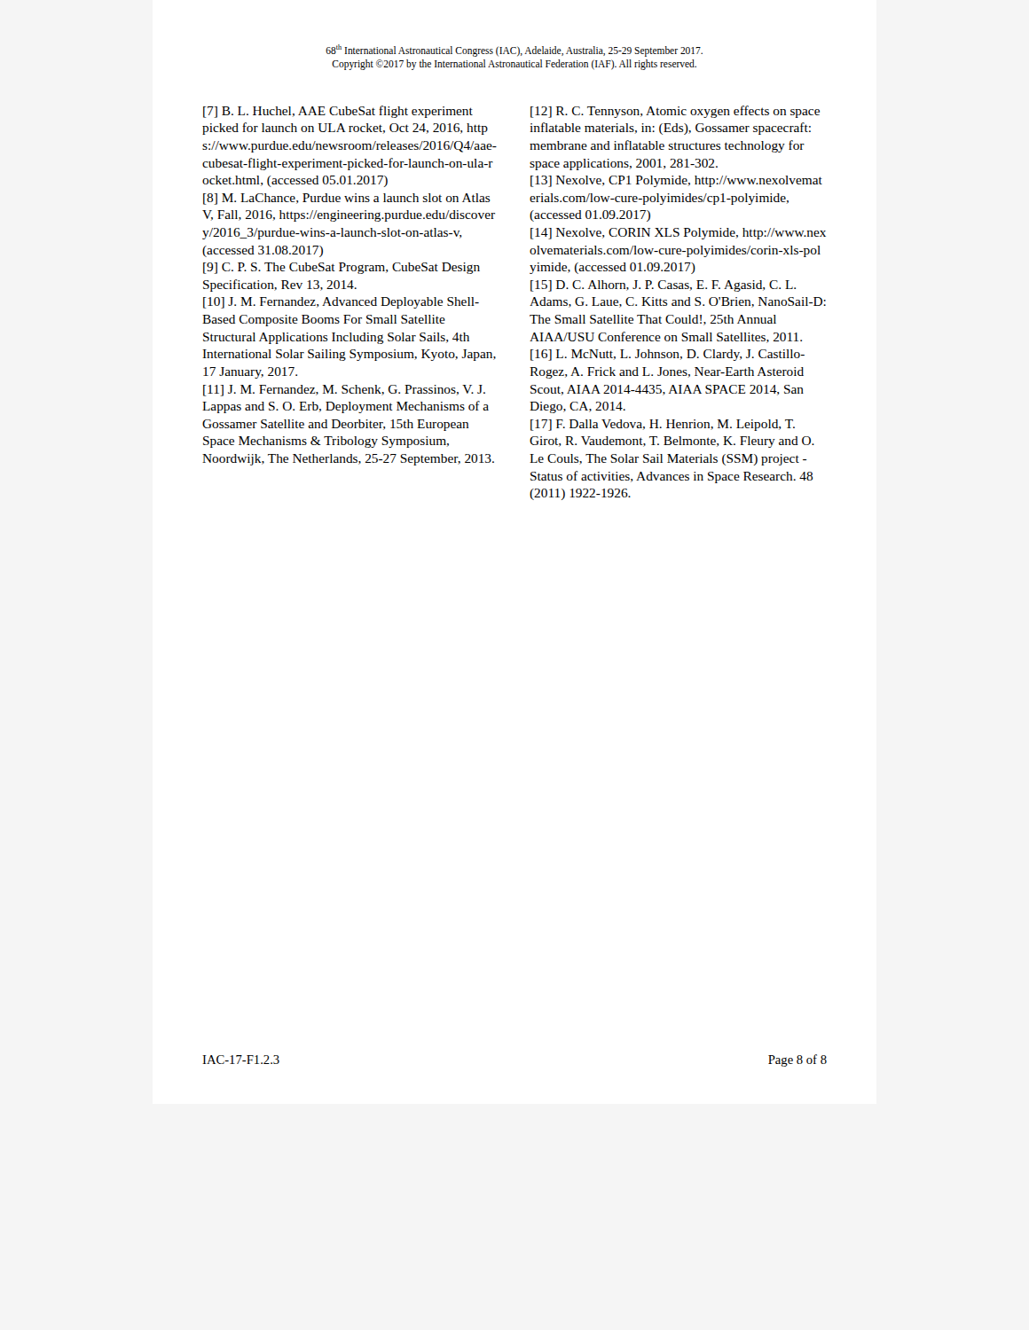68th International Astronautical Congress (IAC), Adelaide, Australia, 25-29 September 2017.
Copyright ©2017 by the International Astronautical Federation (IAF). All rights reserved.
[7] B. L. Huchel, AAE CubeSat flight experiment picked for launch on ULA rocket, Oct 24, 2016, https://www.purdue.edu/newsroom/releases/2016/Q4/aae-cubesat-flight-experiment-picked-for-launch-on-ula-rocket.html, (accessed 05.01.2017)
[8] M. LaChance, Purdue wins a launch slot on Atlas V, Fall, 2016, https://engineering.purdue.edu/discovery/2016_3/purdue-wins-a-launch-slot-on-atlas-v, (accessed 31.08.2017)
[9] C. P. S. The CubeSat Program, CubeSat Design Specification, Rev 13, 2014.
[10] J. M. Fernandez, Advanced Deployable Shell-Based Composite Booms For Small Satellite Structural Applications Including Solar Sails, 4th International Solar Sailing Symposium, Kyoto, Japan, 17 January, 2017.
[11] J. M. Fernandez, M. Schenk, G. Prassinos, V. J. Lappas and S. O. Erb, Deployment Mechanisms of a Gossamer Satellite and Deorbiter, 15th European Space Mechanisms & Tribology Symposium, Noordwijk, The Netherlands, 25-27 September, 2013.
[12] R. C. Tennyson, Atomic oxygen effects on space inflatable materials, in: (Eds), Gossamer spacecraft: membrane and inflatable structures technology for space applications, 2001, 281-302.
[13] Nexolve, CP1 Polymide, http://www.nexolvematerials.com/low-cure-polyimides/cp1-polyimide, (accessed 01.09.2017)
[14] Nexolve, CORIN XLS Polymide, http://www.nexolvematerials.com/low-cure-polyimides/corin-xls-polyimide, (accessed 01.09.2017)
[15] D. C. Alhorn, J. P. Casas, E. F. Agasid, C. L. Adams, G. Laue, C. Kitts and S. O'Brien, NanoSail-D: The Small Satellite That Could!, 25th Annual AIAA/USU Conference on Small Satellites, 2011.
[16] L. McNutt, L. Johnson, D. Clardy, J. Castillo-Rogez, A. Frick and L. Jones, Near-Earth Asteroid Scout, AIAA 2014-4435, AIAA SPACE 2014, San Diego, CA, 2014.
[17] F. Dalla Vedova, H. Henrion, M. Leipold, T. Girot, R. Vaudemont, T. Belmonte, K. Fleury and O. Le Couls, The Solar Sail Materials (SSM) project - Status of activities, Advances in Space Research. 48 (2011) 1922-1926.
IAC-17-F1.2.3 Page 8 of 8